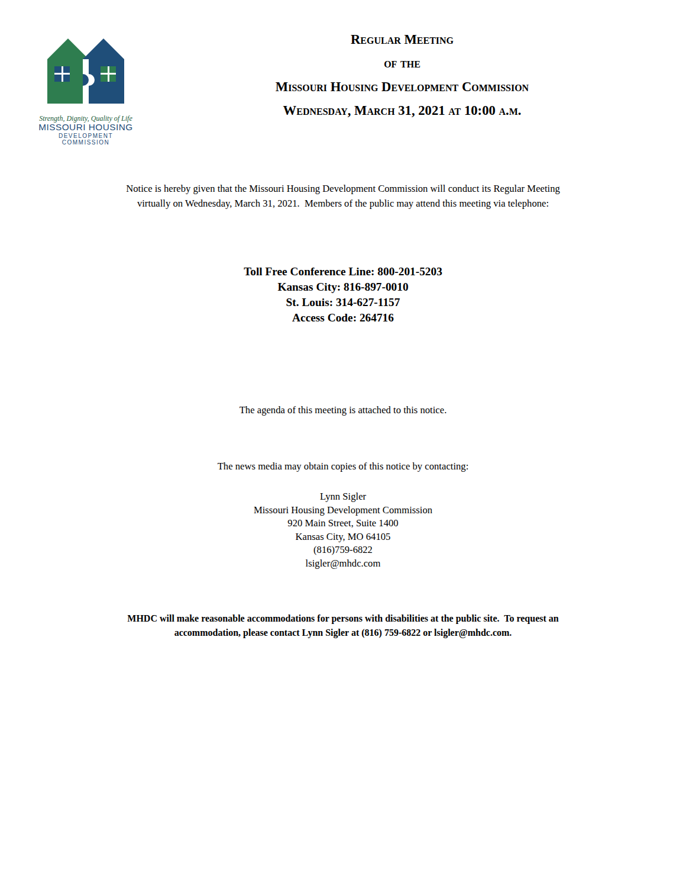Strength, Dignity, Quality of Life
MISSOURI HOUSING
DEVELOPMENT COMMISSION
Regular Meeting
of the
Missouri Housing Development Commission
Wednesday, March 31, 2021 at 10:00 a.m.
Notice is hereby given that the Missouri Housing Development Commission will conduct its Regular Meeting virtually on Wednesday, March 31, 2021. Members of the public may attend this meeting via telephone:
Toll Free Conference Line: 800-201-5203
Kansas City: 816-897-0010
St. Louis: 314-627-1157
Access Code: 264716
The agenda of this meeting is attached to this notice.
The news media may obtain copies of this notice by contacting:
Lynn Sigler
Missouri Housing Development Commission
920 Main Street, Suite 1400
Kansas City, MO 64105
(816)759-6822
lsigler@mhdc.com
MHDC will make reasonable accommodations for persons with disabilities at the public site. To request an accommodation, please contact Lynn Sigler at (816) 759-6822 or lsigler@mhdc.com.